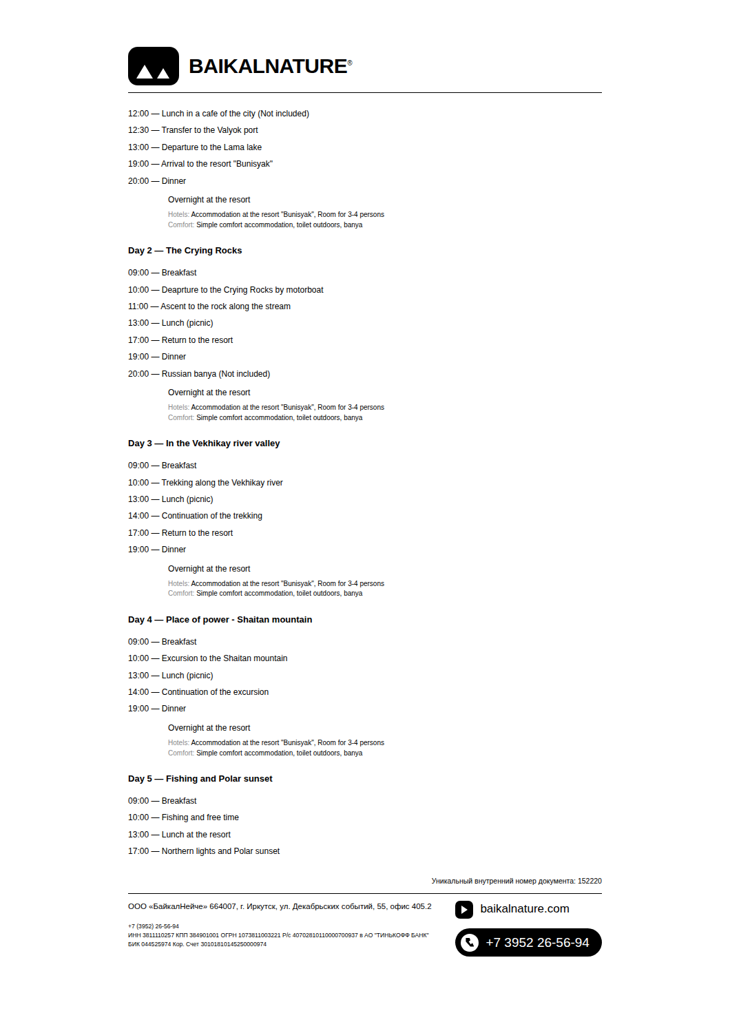BAIKALNATURE®
12:00 — Lunch in a cafe of the city (Not included)
12:30 — Transfer to the Valyok port
13:00 — Departure to the Lama lake
19:00 — Arrival to the resort "Bunisyak"
20:00 — Dinner
Overnight at the resort
Hotels: Accommodation at the resort "Bunisyak", Room for 3-4 persons
Comfort: Simple comfort accommodation, toilet outdoors, banya
Day 2 — The Crying Rocks
09:00 — Breakfast
10:00 — Deaprture to the Crying Rocks by motorboat
11:00 — Ascent to the rock along the stream
13:00 — Lunch (picnic)
17:00 — Return to the resort
19:00 — Dinner
20:00 — Russian banya (Not included)
Overnight at the resort
Hotels: Accommodation at the resort "Bunisyak", Room for 3-4 persons
Comfort: Simple comfort accommodation, toilet outdoors, banya
Day 3 — In the Vekhikay river valley
09:00 — Breakfast
10:00 — Trekking along the Vekhikay river
13:00 — Lunch (picnic)
14:00 — Continuation of the trekking
17:00 — Return to the resort
19:00 — Dinner
Overnight at the resort
Hotels: Accommodation at the resort "Bunisyak", Room for 3-4 persons
Comfort: Simple comfort accommodation, toilet outdoors, banya
Day 4 — Place of power - Shaitan mountain
09:00 — Breakfast
10:00 — Excursion to the Shaitan mountain
13:00 — Lunch (picnic)
14:00 — Continuation of the excursion
19:00 — Dinner
Overnight at the resort
Hotels: Accommodation at the resort "Bunisyak", Room for 3-4 persons
Comfort: Simple comfort accommodation, toilet outdoors, banya
Day 5 — Fishing and Polar sunset
09:00 — Breakfast
10:00 — Fishing and free time
13:00 — Lunch at the resort
17:00 — Northern lights and Polar sunset
Уникальный внутренний номер документа: 152220
ООО «БайкалНейче» 664007, г. Иркутск, ул. Декабрьских событий, 55, офис 405.2
+7 (3952) 26-56-94
ИНН 3811110257 КПП 384901001 ОГРН 1073811003221 Р/с 40702810110000700937 в АО "ТИНЬКОФФ БАНК"
БИК 044525974 Кор. Счет 30101810145250000974
baikalnature.com
+7 3952 26-56-94